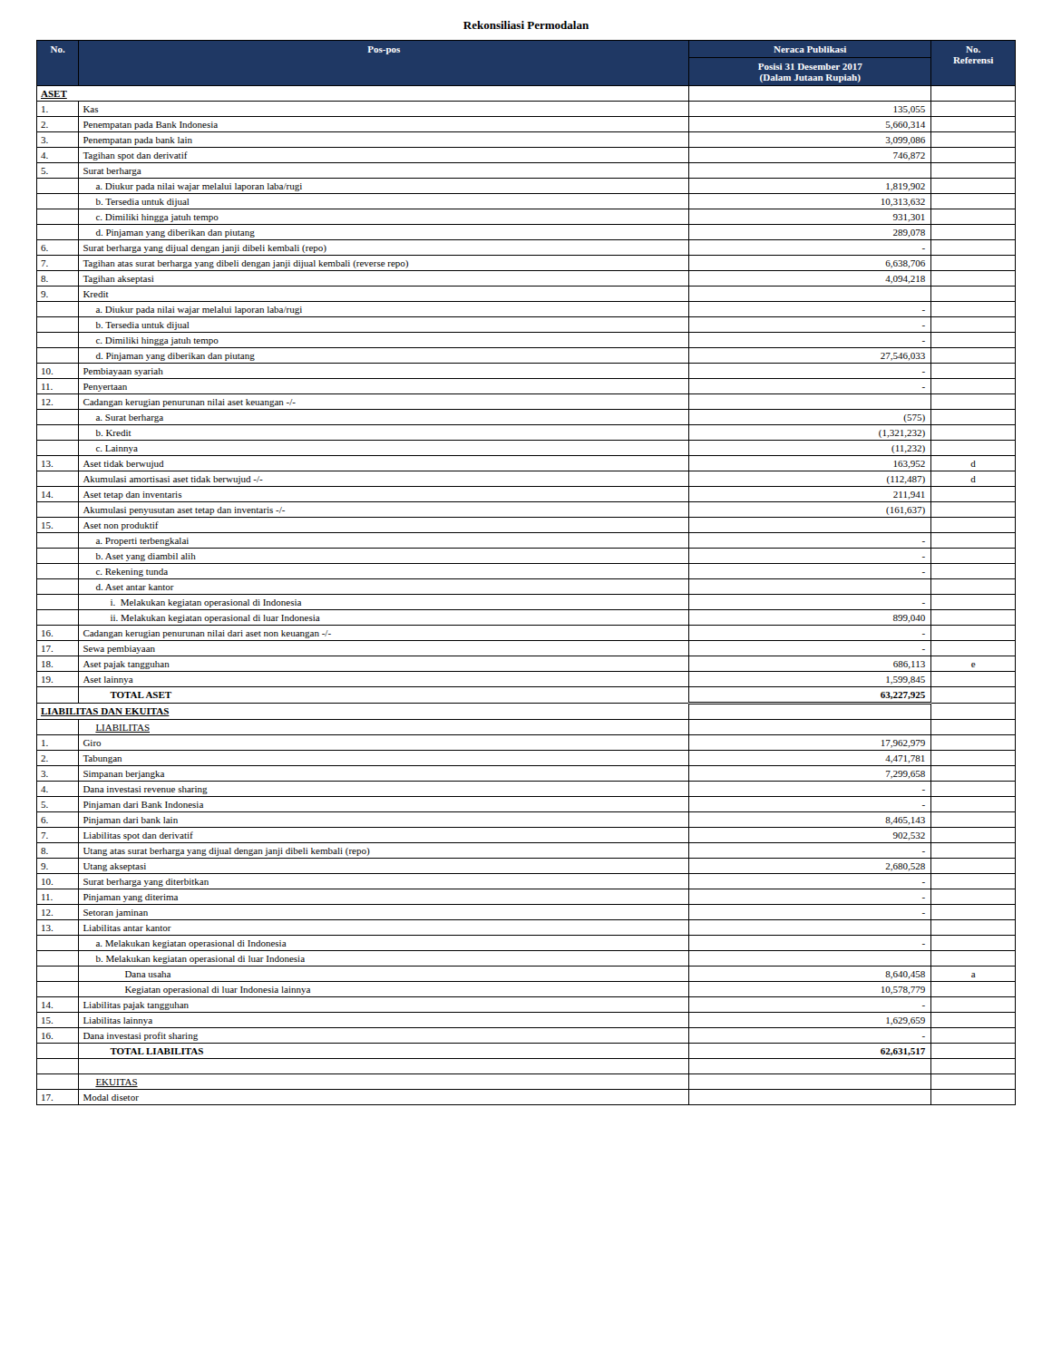Rekonsiliasi Permodalan
| No. | Pos-pos | Neraca Publikasi | No. Referensi |
| --- | --- | --- | --- |
| Posisi 31 Desember 2017 (Dalam Jutaan Rupiah) |
| ASET | | |
| 1. | Kas | 135,055 | |
| 2. | Penempatan pada Bank Indonesia | 5,660,314 | |
| 3. | Penempatan pada bank lain | 3,099,086 | |
| 4. | Tagihan spot dan derivatif | 746,872 | |
| 5. | Surat berharga | | |
| | a. Diukur pada nilai wajar melalui laporan laba/rugi | 1,819,902 | |
| | b. Tersedia untuk dijual | 10,313,632 | |
| | c. Dimiliki hingga jatuh tempo | 931,301 | |
| | d. Pinjaman yang diberikan dan piutang | 289,078 | |
| 6. | Surat berharga yang dijual dengan janji dibeli kembali (repo) | - | |
| 7. | Tagihan atas surat berharga yang dibeli dengan janji dijual kembali (reverse repo) | 6,638,706 | |
| 8. | Tagihan akseptasi | 4,094,218 | |
| 9. | Kredit | | |
| | a. Diukur pada nilai wajar melalui laporan laba/rugi | - | |
| | b. Tersedia untuk dijual | - | |
| | c. Dimiliki hingga jatuh tempo | - | |
| | d. Pinjaman yang diberikan dan piutang | 27,546,033 | |
| 10. | Pembiayaan syariah | - | |
| 11. | Penyertaan | - | |
| 12. | Cadangan kerugian penurunan nilai aset keuangan -/- | | |
| | a. Surat berharga | (575) | |
| | b. Kredit | (1,321,232) | |
| | c. Lainnya | (11,232) | |
| 13. | Aset tidak berwujud | 163,952 | d |
| | Akumulasi amortisasi aset tidak berwujud -/- | (112,487) | d |
| 14. | Aset tetap dan inventaris | 211,941 | |
| | Akumulasi penyusutan aset tetap dan inventaris -/- | (161,637) | |
| 15. | Aset non produktif | | |
| | a. Properti terbengkalai | - | |
| | b. Aset yang diambil alih | - | |
| | c. Rekening tunda | - | |
| | d. Aset antar kantor | | |
| | i. Melakukan kegiatan operasional di Indonesia | - | |
| | ii. Melakukan kegiatan operasional di luar Indonesia | 899,040 | |
| 16. | Cadangan kerugian penurunan nilai dari aset non keuangan -/- | - | |
| 17. | Sewa pembiayaan | - | |
| 18. | Aset pajak tangguhan | 686,113 | e |
| 19. | Aset lainnya | 1,599,845 | |
| | TOTAL ASET | 63,227,925 | |
| LIABILITAS DAN EKUITAS | | |
| | LIABILITAS | | |
| 1. | Giro | 17,962,979 | |
| 2. | Tabungan | 4,471,781 | |
| 3. | Simpanan berjangka | 7,299,658 | |
| 4. | Dana investasi revenue sharing | - | |
| 5. | Pinjaman dari Bank Indonesia | - | |
| 6. | Pinjaman dari bank lain | 8,465,143 | |
| 7. | Liabilitas spot dan derivatif | 902,532 | |
| 8. | Utang atas surat berharga yang dijual dengan janji dibeli kembali (repo) | - | |
| 9. | Utang akseptasi | 2,680,528 | |
| 10. | Surat berharga yang diterbitkan | - | |
| 11. | Pinjaman yang diterima | - | |
| 12. | Setoran jaminan | - | |
| 13. | Liabilitas antar kantor | | |
| | a. Melakukan kegiatan operasional di Indonesia | - | |
| | b. Melakukan kegiatan operasional di luar Indonesia | | |
| | Dana usaha | 8,640,458 | a |
| | Kegiatan operasional di luar Indonesia lainnya | 10,578,779 | |
| 14. | Liabilitas pajak tangguhan | - | |
| 15. | Liabilitas lainnya | 1,629,659 | |
| 16. | Dana investasi profit sharing | - | |
| | TOTAL LIABILITAS | 62,631,517 | |
| | EKUITAS | | |
| 17. | Modal disetor | | |